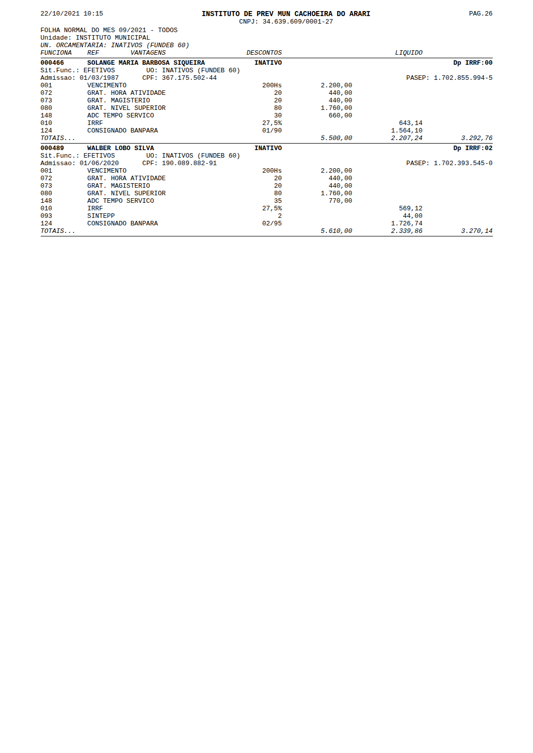22/10/2021 10:15
INSTITUTO DE PREV MUN CACHOEIRA DO ARARI
CNPJ: 34.639.609/0001-27
PAG.26
FOLHA NORMAL DO MES 09/2021 - TODOS
Unidade: INSTITUTO MUNICIPAL
UN. ORCAMENTARIA: INATIVOS (FUNDEB 60)
| FUNCIONA | REF VANTAGENS | DESCONTOS | | LIQUIDO | |
| 000466 | SOLANGE MARIA BARBOSA SIQUEIRA | INATIVO | | | Dp IRRF:00 |
| Sit.Func.: EFETIVOS UO: INATIVOS (FUNDEB 60) | |
| Admissao: 01/03/1987 CPF: 367.175.502-44 | PASEP: 1.702.855.994-5 |
| 001 | VENCIMENTO | 200Hs | 2.200,00 | | |
| 072 | GRAT. HORA ATIVIDADE | 20 | 440,00 | | |
| 073 | GRAT. MAGISTERIO | 20 | 440,00 | | |
| 080 | GRAT. NIVEL SUPERIOR | 80 | 1.760,00 | | |
| 148 | ADC TEMPO SERVICO | 30 | 660,00 | | |
| 010 | IRRF | 27,5% | | 643,14 | |
| 124 | CONSIGNADO BANPARA | 01/90 | | 1.564,10 | |
| TOTAIS... | | | 5.500,00 | 2.207,24 | 3.292,76 |
| 000489 | WALBER LOBO SILVA | INATIVO | | | Dp IRRF:02 |
| Sit.Func.: EFETIVOS UO: INATIVOS (FUNDEB 60) | |
| Admissao: 01/06/2020 CPF: 190.089.882-91 | PASEP: 1.702.393.545-0 |
| 001 | VENCIMENTO | 200Hs | 2.200,00 | | |
| 072 | GRAT. HORA ATIVIDADE | 20 | 440,00 | | |
| 073 | GRAT. MAGISTERIO | 20 | 440,00 | | |
| 080 | GRAT. NIVEL SUPERIOR | 80 | 1.760,00 | | |
| 148 | ADC TEMPO SERVICO | 35 | 770,00 | | |
| 010 | IRRF | 27,5% | | 569,12 | |
| 093 | SINTEPP | 2 | | 44,00 | |
| 124 | CONSIGNADO BANPARA | 02/95 | | 1.726,74 | |
| TOTAIS... | | | 5.610,00 | 2.339,86 | 3.270,14 |